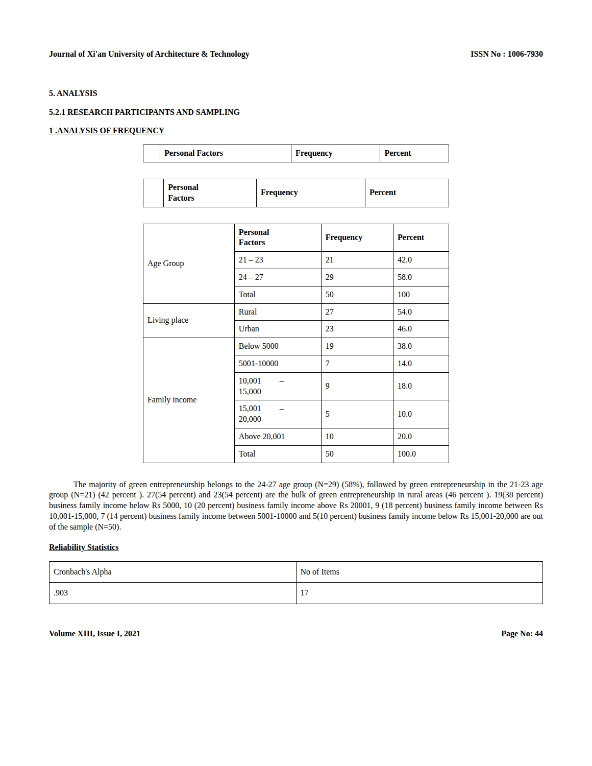Journal of Xi'an University of Architecture & Technology ISSN No : 1006-7930
5. ANALYSIS
5.2.1 RESEARCH PARTICIPANTS AND SAMPLING
1 .ANALYSIS OF FREQUENCY
| | Personal Factors | Frequency | Percent |
| | Personal Factors | Frequency | Percent |
| Age Group | Personal Factors | Frequency | Percent |
| 21 – 23 | 21 | 42.0 |
| 24 – 27 | 29 | 58.0 |
| Total | 50 | 100 |
| Living place | Rural | 27 | 54.0 |
| Urban | 23 | 46.0 |
| Family income | Below 5000 | 19 | 38.0 |
| 5001-10000 | 7 | 14.0 |
| 10,001 – 15,000 | 9 | 18.0 |
| 15,001 – 20,000 | 5 | 10.0 |
| Above 20,001 | 10 | 20.0 |
| Total | 50 | 100.0 |
The majority of green entrepreneurship belongs to the 24-27 age group (N=29) (58%), followed by green entrepreneurship in the 21-23 age group (N=21) (42 percent ). 27(54 percent) and 23(54 percent) are the bulk of green entrepreneurship in rural areas (46 percent ). 19(38 percent) business family income below Rs 5000, 10 (20 percent) business family income above Rs 20001, 9 (18 percent) business family income between Rs 10,001-15,000, 7 (14 percent) business family income between 5001-10000 and 5(10 percent) business family income below Rs 15,001-20,000 are out of the sample (N=50).
Reliability Statistics
| Cronbach's Alpha | No of Items |
| .903 | 17 |
Volume XIII, Issue I, 2021 Page No: 44